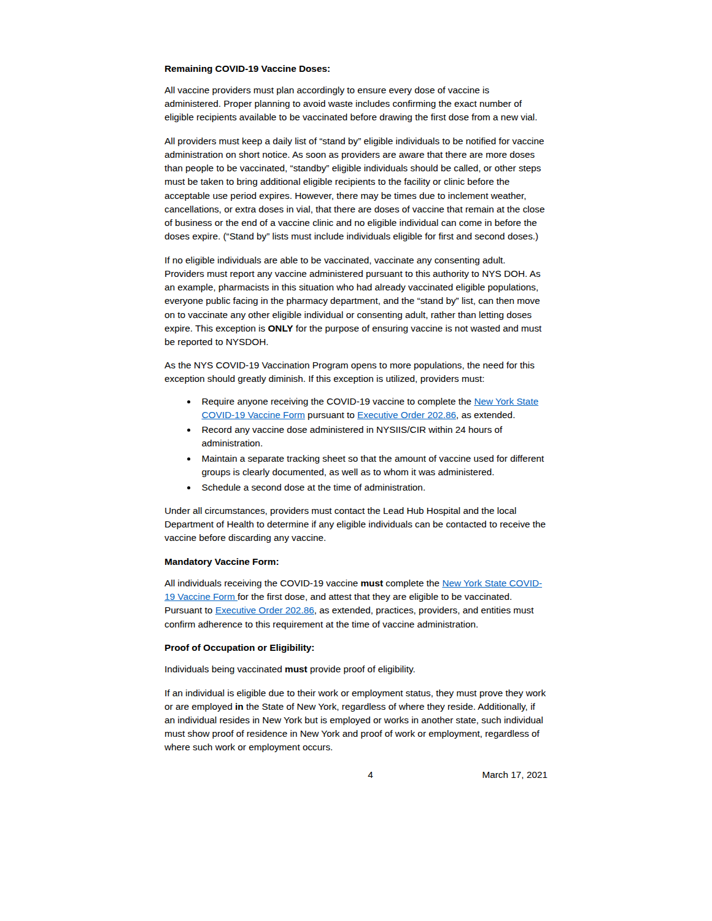Remaining COVID-19 Vaccine Doses:
All vaccine providers must plan accordingly to ensure every dose of vaccine is administered. Proper planning to avoid waste includes confirming the exact number of eligible recipients available to be vaccinated before drawing the first dose from a new vial.
All providers must keep a daily list of “stand by” eligible individuals to be notified for vaccine administration on short notice. As soon as providers are aware that there are more doses than people to be vaccinated, “standby” eligible individuals should be called, or other steps must be taken to bring additional eligible recipients to the facility or clinic before the acceptable use period expires. However, there may be times due to inclement weather, cancellations, or extra doses in vial, that there are doses of vaccine that remain at the close of business or the end of a vaccine clinic and no eligible individual can come in before the doses expire. (“Stand by” lists must include individuals eligible for first and second doses.)
If no eligible individuals are able to be vaccinated, vaccinate any consenting adult. Providers must report any vaccine administered pursuant to this authority to NYS DOH. As an example, pharmacists in this situation who had already vaccinated eligible populations, everyone public facing in the pharmacy department, and the “stand by” list, can then move on to vaccinate any other eligible individual or consenting adult, rather than letting doses expire. This exception is ONLY for the purpose of ensuring vaccine is not wasted and must be reported to NYSDOH.
As the NYS COVID-19 Vaccination Program opens to more populations, the need for this exception should greatly diminish. If this exception is utilized, providers must:
Require anyone receiving the COVID-19 vaccine to complete the New York State COVID-19 Vaccine Form pursuant to Executive Order 202.86, as extended.
Record any vaccine dose administered in NYSIIS/CIR within 24 hours of administration.
Maintain a separate tracking sheet so that the amount of vaccine used for different groups is clearly documented, as well as to whom it was administered.
Schedule a second dose at the time of administration.
Under all circumstances, providers must contact the Lead Hub Hospital and the local Department of Health to determine if any eligible individuals can be contacted to receive the vaccine before discarding any vaccine.
Mandatory Vaccine Form:
All individuals receiving the COVID-19 vaccine must complete the New York State COVID-19 Vaccine Form for the first dose, and attest that they are eligible to be vaccinated. Pursuant to Executive Order 202.86, as extended, practices, providers, and entities must confirm adherence to this requirement at the time of vaccine administration.
Proof of Occupation or Eligibility:
Individuals being vaccinated must provide proof of eligibility.
If an individual is eligible due to their work or employment status, they must prove they work or are employed in the State of New York, regardless of where they reside. Additionally, if an individual resides in New York but is employed or works in another state, such individual must show proof of residence in New York and proof of work or employment, regardless of where such work or employment occurs.
4 March 17, 2021